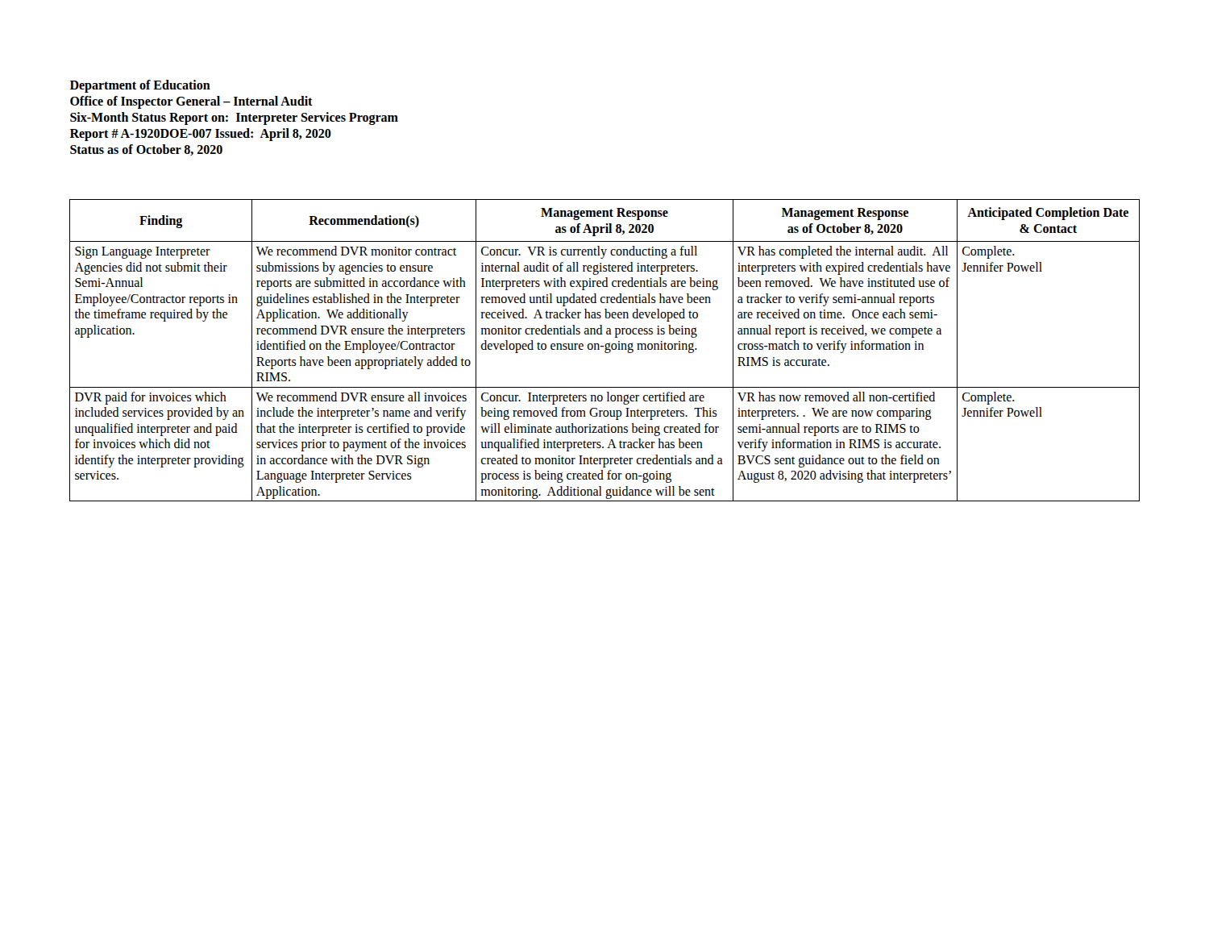Department of Education
Office of Inspector General – Internal Audit
Six-Month Status Report on: Interpreter Services Program
Report # A-1920DOE-007 Issued: April 8, 2020
Status as of October 8, 2020
| Finding | Recommendation(s) | Management Response as of April 8, 2020 | Management Response as of October 8, 2020 | Anticipated Completion Date & Contact |
| --- | --- | --- | --- | --- |
| Sign Language Interpreter Agencies did not submit their Semi-Annual Employee/Contractor reports in the timeframe required by the application. | We recommend DVR monitor contract submissions by agencies to ensure reports are submitted in accordance with guidelines established in the Interpreter Application. We additionally recommend DVR ensure the interpreters identified on the Employee/Contractor Reports have been appropriately added to RIMS. | Concur. VR is currently conducting a full internal audit of all registered interpreters. Interpreters with expired credentials are being removed until updated credentials have been received. A tracker has been developed to monitor credentials and a process is being developed to ensure on-going monitoring. | VR has completed the internal audit. All interpreters with expired credentials have been removed. We have instituted use of a tracker to verify semi-annual reports are received on time. Once each semi-annual report is received, we compete a cross-match to verify information in RIMS is accurate. | Complete. Jennifer Powell |
| DVR paid for invoices which included services provided by an unqualified interpreter and paid for invoices which did not identify the interpreter providing services. | We recommend DVR ensure all invoices include the interpreter’s name and verify that the interpreter is certified to provide services prior to payment of the invoices in accordance with the DVR Sign Language Interpreter Services Application. | Concur. Interpreters no longer certified are being removed from Group Interpreters. This will eliminate authorizations being created for unqualified interpreters. A tracker has been created to monitor Interpreter credentials and a process is being created for on-going monitoring. Additional guidance will be sent | VR has now removed all non-certified interpreters. . We are now comparing semi-annual reports are to RIMS to verify information in RIMS is accurate. BVCS sent guidance out to the field on August 8, 2020 advising that interpreters’ | Complete. Jennifer Powell |